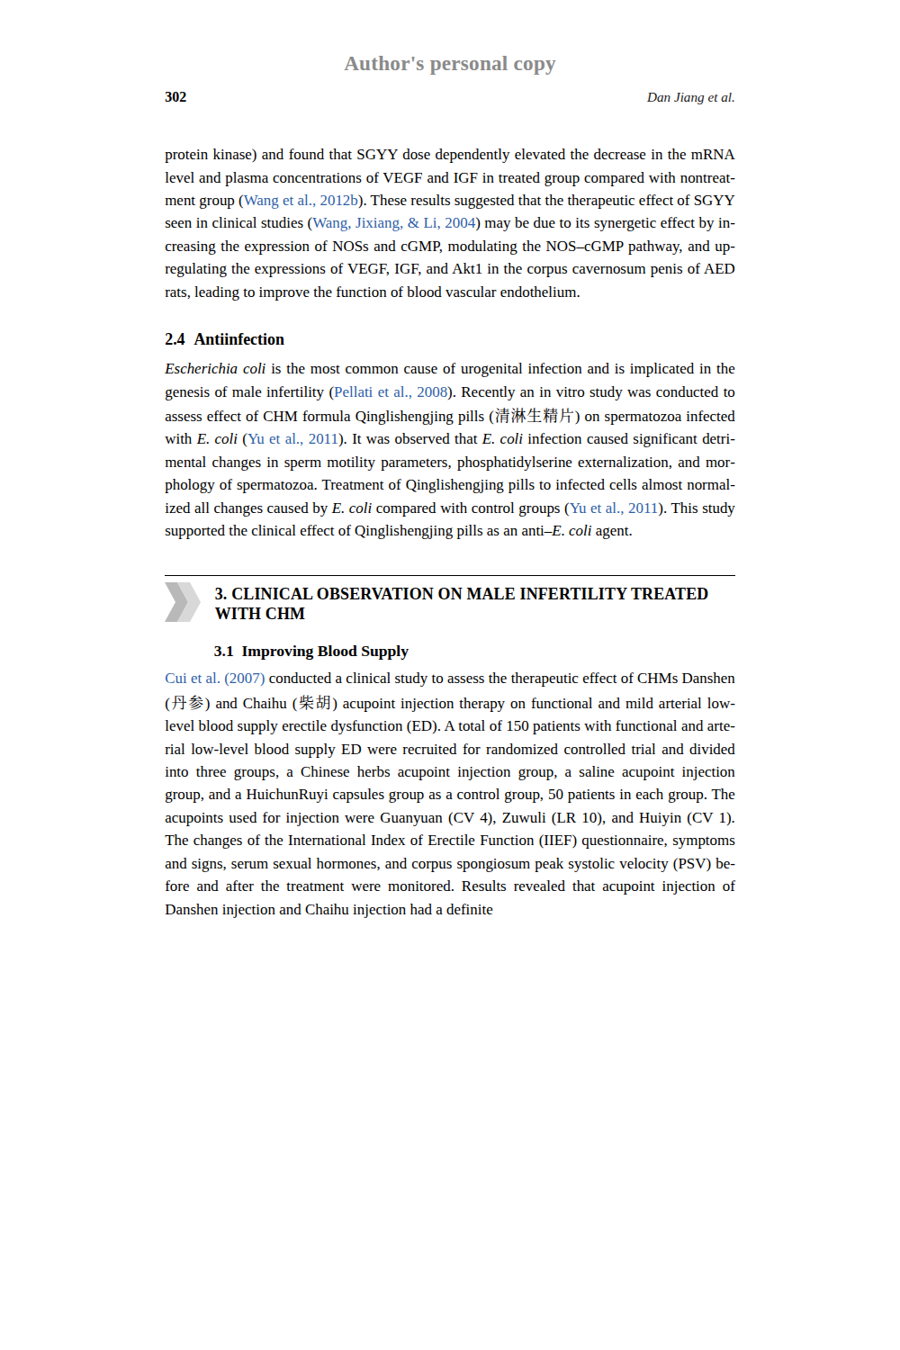Author's personal copy
302 Dan Jiang et al.
protein kinase) and found that SGYY dose dependently elevated the decrease in the mRNA level and plasma concentrations of VEGF and IGF in treated group compared with nontreatment group (Wang et al., 2012b). These results suggested that the therapeutic effect of SGYY seen in clinical studies (Wang, Jixiang, & Li, 2004) may be due to its synergetic effect by increasing the expression of NOSs and cGMP, modulating the NOS–cGMP pathway, and upregulating the expressions of VEGF, IGF, and Akt1 in the corpus cavernosum penis of AED rats, leading to improve the function of blood vascular endothelium.
2.4 Antiinfection
Escherichia coli is the most common cause of urogenital infection and is implicated in the genesis of male infertility (Pellati et al., 2008). Recently an in vitro study was conducted to assess effect of CHM formula Qinglishengjing pills (清淋生精片) on spermatozoa infected with E. coli (Yu et al., 2011). It was observed that E. coli infection caused significant detrimental changes in sperm motility parameters, phosphatidylserine externalization, and morphology of spermatozoa. Treatment of Qinglishengjing pills to infected cells almost normalized all changes caused by E. coli compared with control groups (Yu et al., 2011). This study supported the clinical effect of Qinglishengjing pills as an anti–E. coli agent.
3. Clinical Observation on Male Infertility Treated with CHM
3.1 Improving Blood Supply
Cui et al. (2007) conducted a clinical study to assess the therapeutic effect of CHMs Danshen (丹参) and Chaihu (柴胡) acupoint injection therapy on functional and mild arterial low-level blood supply erectile dysfunction (ED). A total of 150 patients with functional and arterial low-level blood supply ED were recruited for randomized controlled trial and divided into three groups, a Chinese herbs acupoint injection group, a saline acupoint injection group, and a HuichunRuyi capsules group as a control group, 50 patients in each group. The acupoints used for injection were Guanyuan (CV 4), Zuwuli (LR 10), and Huiyin (CV 1). The changes of the International Index of Erectile Function (IIEF) questionnaire, symptoms and signs, serum sexual hormones, and corpus spongiosum peak systolic velocity (PSV) before and after the treatment were monitored. Results revealed that acupoint injection of Danshen injection and Chaihu injection had a definite